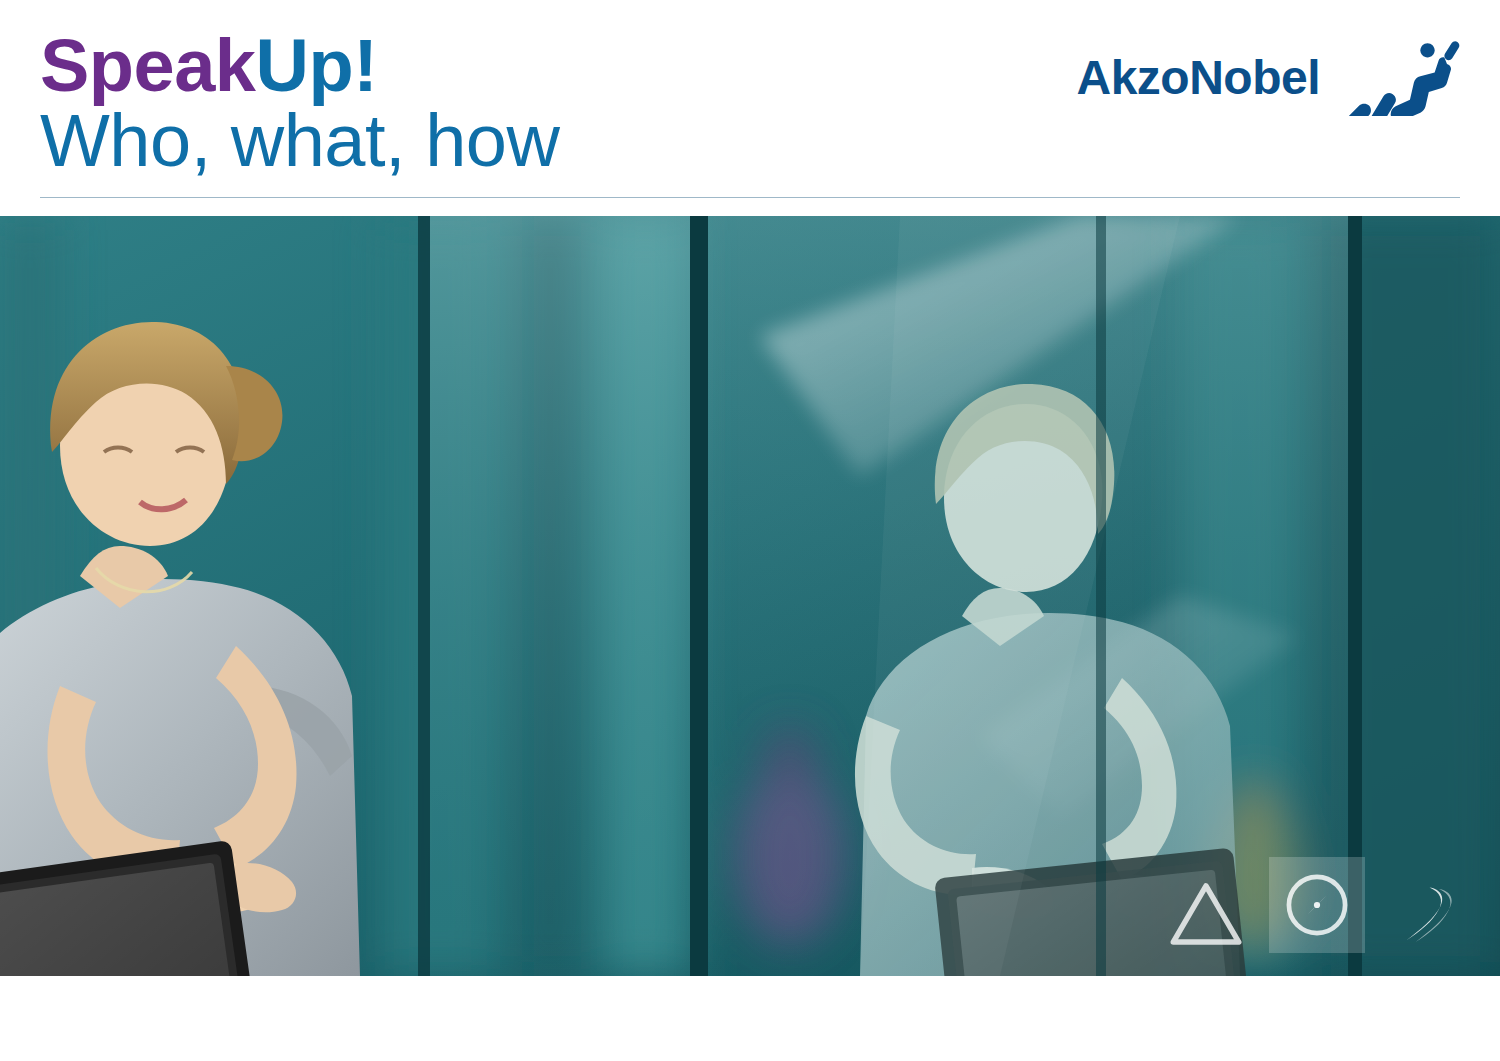Speak Up! Who, what, how
AkzoNobel